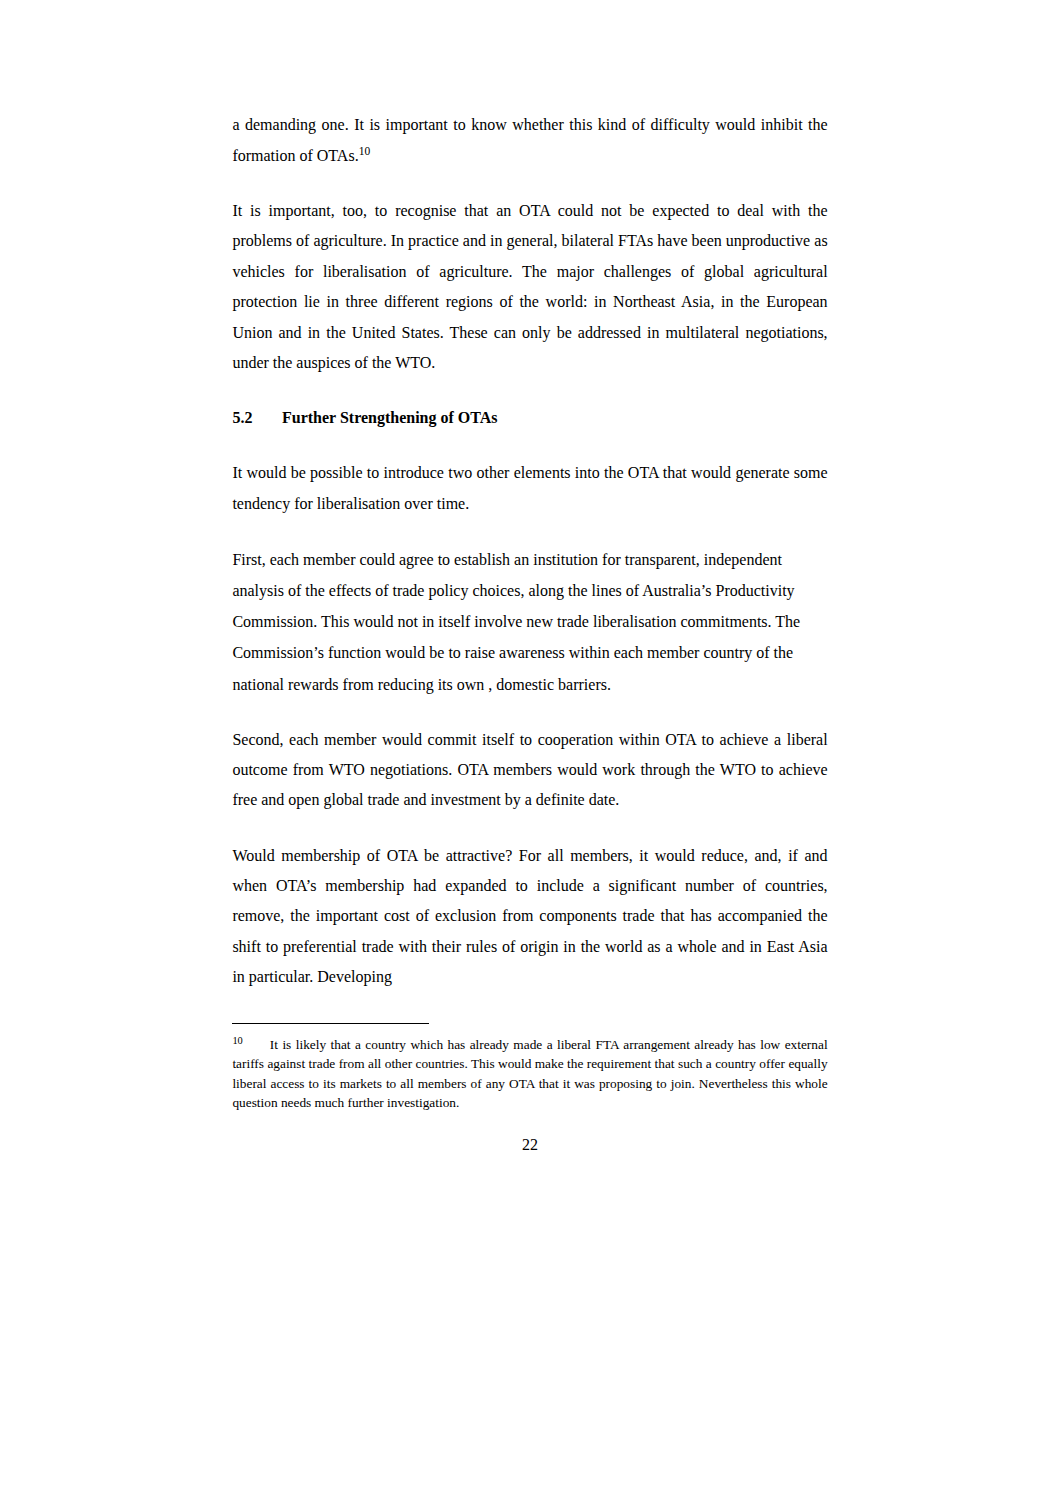a demanding one. It is important to know whether this kind of difficulty would inhibit the formation of OTAs.10
It is important, too, to recognise that an OTA could not be expected to deal with the problems of agriculture. In practice and in general, bilateral FTAs have been unproductive as vehicles for liberalisation of agriculture. The major challenges of global agricultural protection lie in three different regions of the world: in Northeast Asia, in the European Union and in the United States. These can only be addressed in multilateral negotiations, under the auspices of the WTO.
5.2 Further Strengthening of OTAs
It would be possible to introduce two other elements into the OTA that would generate some tendency for liberalisation over time.
First, each member could agree to establish an institution for transparent, independent analysis of the effects of trade policy choices, along the lines of Australia’s Productivity Commission. This would not in itself involve new trade liberalisation commitments. The Commission’s function would be to raise awareness within each member country of the national rewards from reducing its own , domestic barriers.
Second, each member would commit itself to cooperation within OTA to achieve a liberal outcome from WTO negotiations. OTA members would work through the WTO to achieve free and open global trade and investment by a definite date.
Would membership of OTA be attractive? For all members, it would reduce, and, if and when OTA’s membership had expanded to include a significant number of countries, remove, the important cost of exclusion from components trade that has accompanied the shift to preferential trade with their rules of origin in the world as a whole and in East Asia in particular. Developing
10 It is likely that a country which has already made a liberal FTA arrangement already has low external tariffs against trade from all other countries. This would make the requirement that such a country offer equally liberal access to its markets to all members of any OTA that it was proposing to join. Nevertheless this whole question needs much further investigation.
22